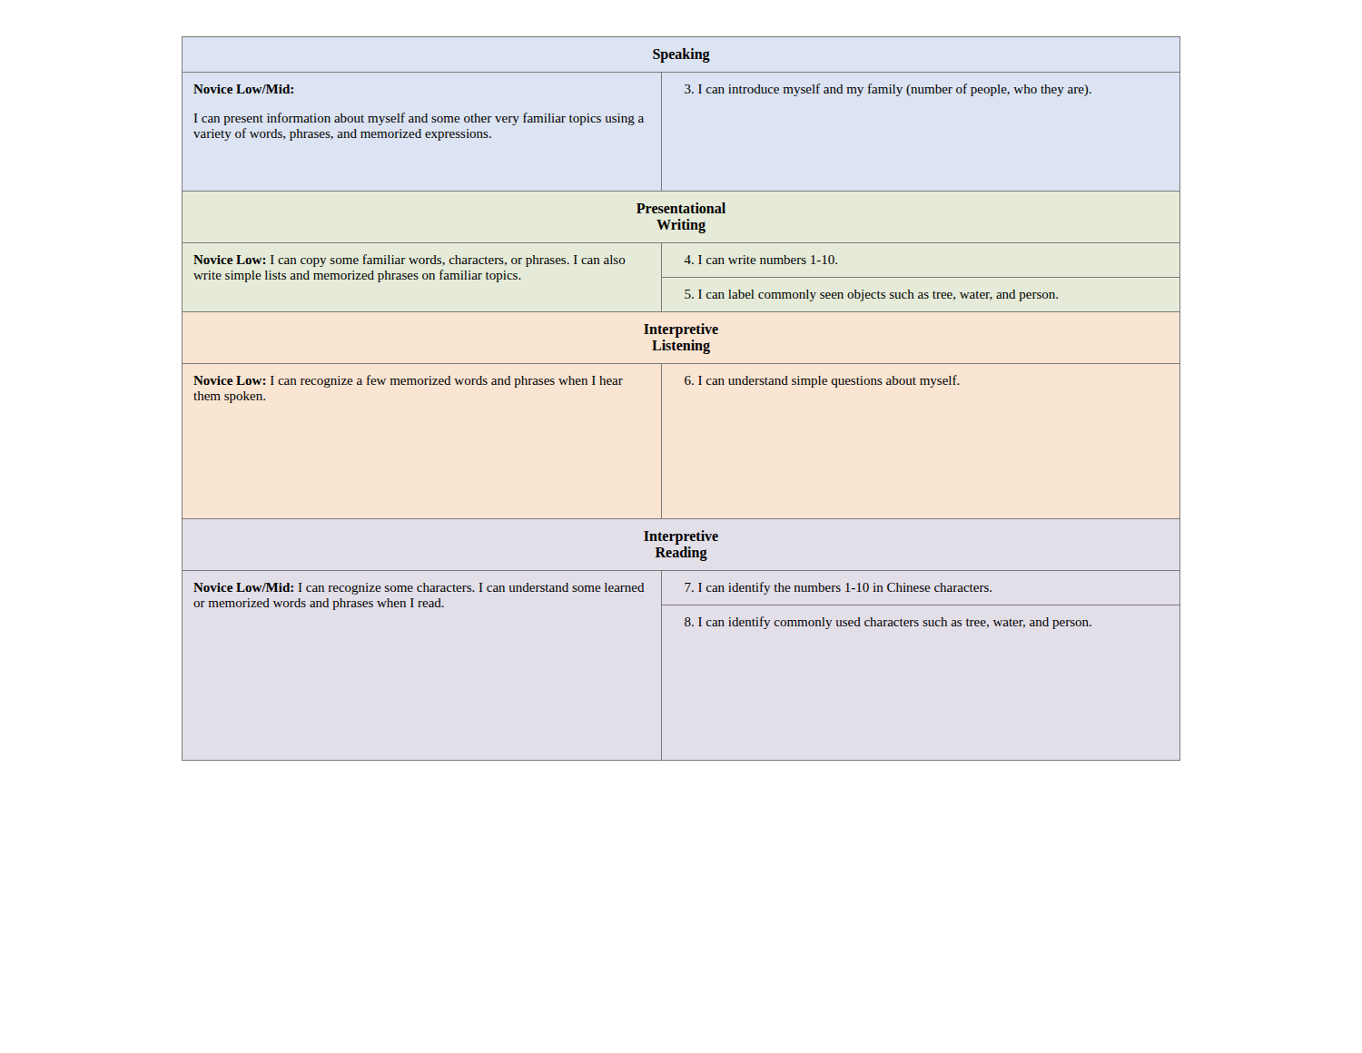| Speaking |
| Novice Low/Mid: I can present information about myself and some other very familiar topics using a variety of words, phrases, and memorized expressions. | I can introduce myself and my family (number of people, who they are). |
| Presentational Writing |
| Novice Low: I can copy some familiar words, characters, or phrases. I can also write simple lists and memorized phrases on familiar topics. | I can write numbers 1-10. |
| I can label commonly seen objects such as tree, water, and person. |
| Interpretive Listening |
| Novice Low: I can recognize a few memorized words and phrases when I hear them spoken. | I can understand simple questions about myself. |
| Interpretive Reading |
| Novice Low/Mid: I can recognize some characters. I can understand some learned or memorized words and phrases when I read. | I can identify the numbers 1-10 in Chinese characters. |
| I can identify commonly used characters such as tree, water, and person. |